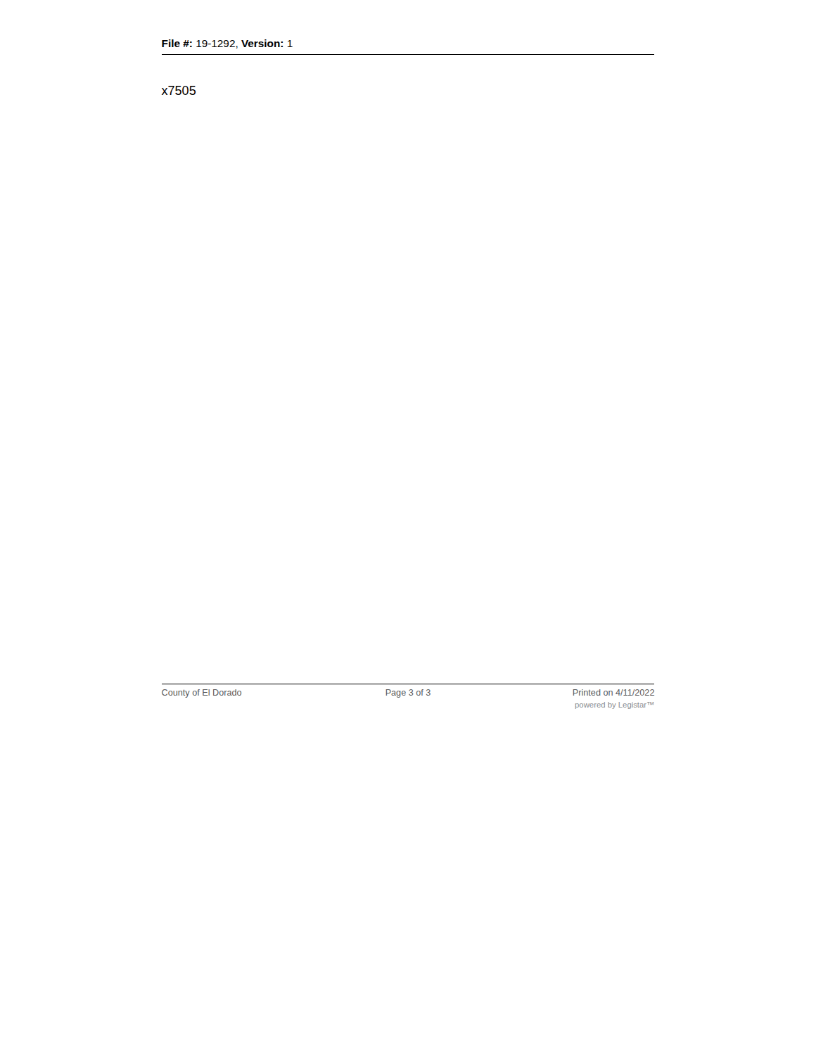File #: 19-1292, Version: 1
x7505
County of El Dorado
Page 3 of 3
Printed on 4/11/2022
powered by Legistar™